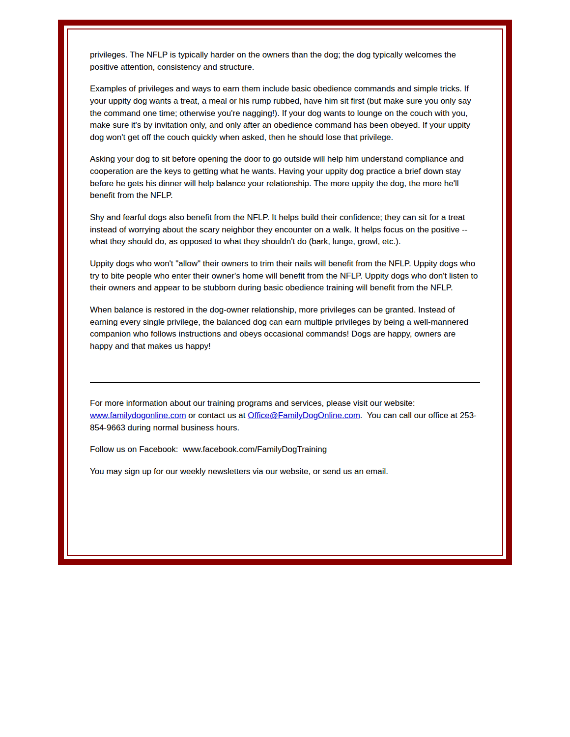privileges. The NFLP is typically harder on the owners than the dog; the dog typically welcomes the positive attention, consistency and structure.
Examples of privileges and ways to earn them include basic obedience commands and simple tricks. If your uppity dog wants a treat, a meal or his rump rubbed, have him sit first (but make sure you only say the command one time; otherwise you're nagging!). If your dog wants to lounge on the couch with you, make sure it's by invitation only, and only after an obedience command has been obeyed. If your uppity dog won't get off the couch quickly when asked, then he should lose that privilege.
Asking your dog to sit before opening the door to go outside will help him understand compliance and cooperation are the keys to getting what he wants. Having your uppity dog practice a brief down stay before he gets his dinner will help balance your relationship. The more uppity the dog, the more he'll benefit from the NFLP.
Shy and fearful dogs also benefit from the NFLP. It helps build their confidence; they can sit for a treat instead of worrying about the scary neighbor they encounter on a walk. It helps focus on the positive -- what they should do, as opposed to what they shouldn't do (bark, lunge, growl, etc.).
Uppity dogs who won't "allow" their owners to trim their nails will benefit from the NFLP. Uppity dogs who try to bite people who enter their owner's home will benefit from the NFLP. Uppity dogs who don't listen to their owners and appear to be stubborn during basic obedience training will benefit from the NFLP.
When balance is restored in the dog-owner relationship, more privileges can be granted. Instead of earning every single privilege, the balanced dog can earn multiple privileges by being a well-mannered companion who follows instructions and obeys occasional commands! Dogs are happy, owners are happy and that makes us happy!
For more information about our training programs and services, please visit our website: www.familydogonline.com or contact us at Office@FamilyDogOnline.com. You can call our office at 253-854-9663 during normal business hours.
Follow us on Facebook: www.facebook.com/FamilyDogTraining
You may sign up for our weekly newsletters via our website, or send us an email.